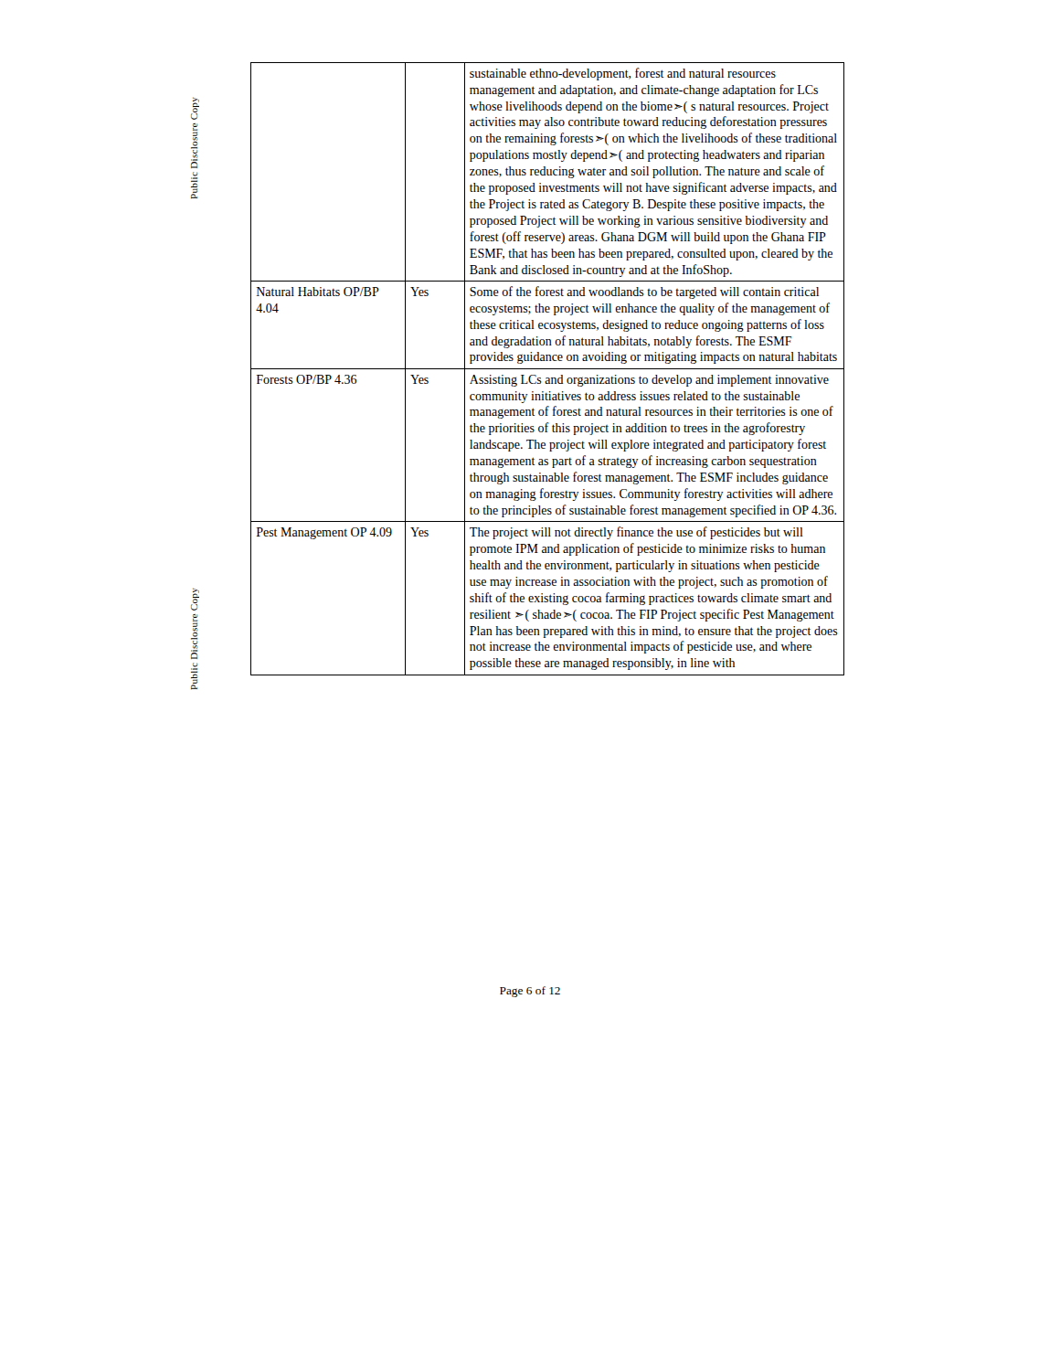Public Disclosure Copy
Public Disclosure Copy
| | | sustainable ethno-development, forest and natural resources management and adaptation, and climate-change adaptation for LCs whose livelihoods depend on the biome ➣( s natural resources. Project activities may also contribute toward reducing deforestation pressures on the remaining forests ➣( on which the livelihoods of these traditional populations mostly depend ➣( and protecting headwaters and riparian zones, thus reducing water and soil pollution. The nature and scale of the proposed investments will not have significant adverse impacts, and the Project is rated as Category B. Despite these positive impacts, the proposed Project will be working in various sensitive biodiversity and forest (off reserve) areas. Ghana DGM will build upon the Ghana FIP ESMF, that has been has been prepared, consulted upon, cleared by the Bank and disclosed in-country and at the InfoShop. |
| Natural Habitats OP/BP 4.04 | Yes | Some of the forest and woodlands to be targeted will contain critical ecosystems; the project will enhance the quality of the management of these critical ecosystems, designed to reduce ongoing patterns of loss and degradation of natural habitats, notably forests. The ESMF provides guidance on avoiding or mitigating impacts on natural habitats |
| Forests OP/BP 4.36 | Yes | Assisting LCs and organizations to develop and implement innovative community initiatives to address issues related to the sustainable management of forest and natural resources in their territories is one of the priorities of this project in addition to trees in the agroforestry landscape. The project will explore integrated and participatory forest management as part of a strategy of increasing carbon sequestration through sustainable forest management. The ESMF includes guidance on managing forestry issues. Community forestry activities will adhere to the principles of sustainable forest management specified in OP 4.36. |
| Pest Management OP 4.09 | Yes | The project will not directly finance the use of pesticides but will promote IPM and application of pesticide to minimize risks to human health and the environment, particularly in situations when pesticide use may increase in association with the project, such as promotion of shift of the existing cocoa farming practices towards climate smart and resilient ➣( shade ➣( cocoa. The FIP Project specific Pest Management Plan has been prepared with this in mind, to ensure that the project does not increase the environmental impacts of pesticide use, and where possible these are managed responsibly, in line with |
Page 6 of 12